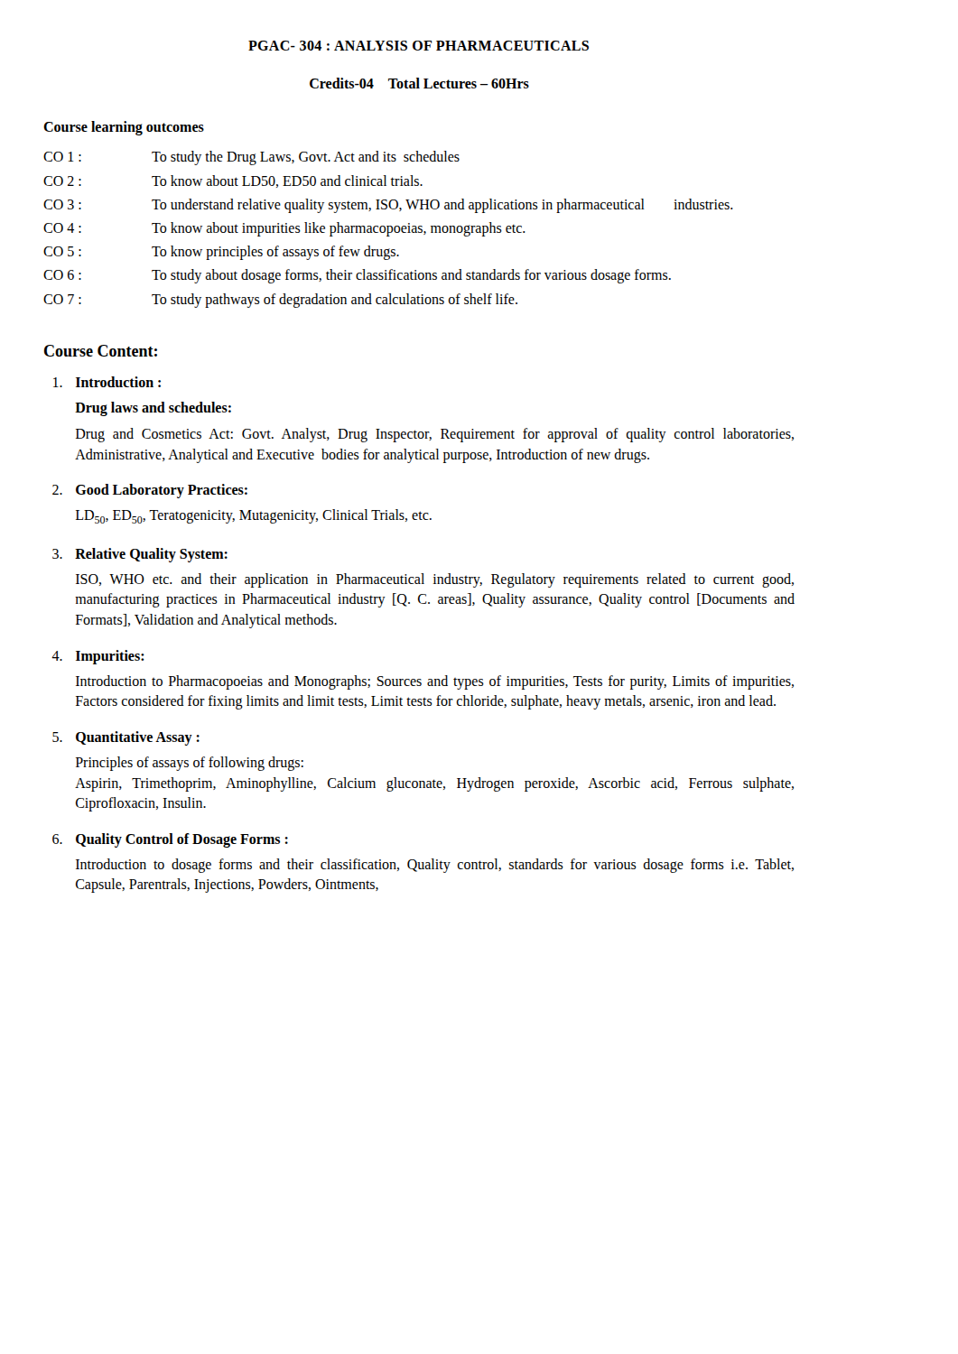PGAC- 304 : ANALYSIS OF PHARMACEUTICALS
Credits-04 Total Lectures – 60Hrs
Course learning outcomes
| CO 1 : | To study the Drug Laws, Govt. Act and its schedules |
| CO 2 : | To know about LD50, ED50 and clinical trials. |
| CO 3 : | To understand relative quality system, ISO, WHO and applications in pharmaceutical industries. |
| CO 4 : | To know about impurities like pharmacopoeias, monographs etc. |
| CO 5 : | To know principles of assays of few drugs. |
| CO 6 : | To study about dosage forms, their classifications and standards for various dosage forms. |
| CO 7 : | To study pathways of degradation and calculations of shelf life. |
Course Content:
Introduction :
Drug laws and schedules:
Drug and Cosmetics Act: Govt. Analyst, Drug Inspector, Requirement for approval of quality control laboratories, Administrative, Analytical and Executive bodies for analytical purpose, Introduction of new drugs.
Good Laboratory Practices:
LD50, ED50, Teratogenicity, Mutagenicity, Clinical Trials, etc.
Relative Quality System:
ISO, WHO etc. and their application in Pharmaceutical industry, Regulatory requirements related to current good, manufacturing practices in Pharmaceutical industry [Q. C. areas], Quality assurance, Quality control [Documents and Formats], Validation and Analytical methods.
Impurities:
Introduction to Pharmacopoeias and Monographs; Sources and types of impurities, Tests for purity, Limits of impurities, Factors considered for fixing limits and limit tests, Limit tests for chloride, sulphate, heavy metals, arsenic, iron and lead.
Quantitative Assay :
Principles of assays of following drugs:
Aspirin, Trimethoprim, Aminophylline, Calcium gluconate, Hydrogen peroxide, Ascorbic acid, Ferrous sulphate, Ciprofloxacin, Insulin.
Quality Control of Dosage Forms :
Introduction to dosage forms and their classification, Quality control, standards for various dosage forms i.e. Tablet, Capsule, Parentrals, Injections, Powders, Ointments,